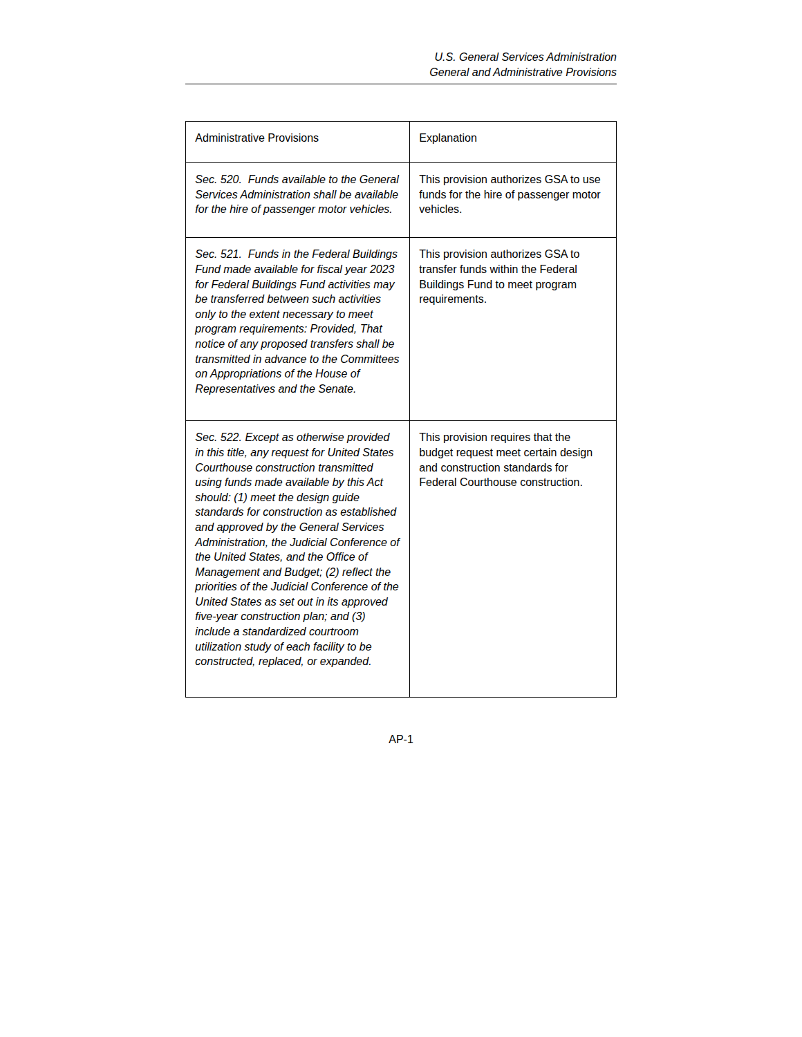U.S. General Services Administration
General and Administrative Provisions
| Administrative Provisions | Explanation |
| --- | --- |
| Sec. 520. Funds available to the General Services Administration shall be available for the hire of passenger motor vehicles. | This provision authorizes GSA to use funds for the hire of passenger motor vehicles. |
| Sec. 521. Funds in the Federal Buildings Fund made available for fiscal year 2023 for Federal Buildings Fund activities may be transferred between such activities only to the extent necessary to meet program requirements: Provided, That notice of any proposed transfers shall be transmitted in advance to the Committees on Appropriations of the House of Representatives and the Senate. | This provision authorizes GSA to transfer funds within the Federal Buildings Fund to meet program requirements. |
| Sec. 522. Except as otherwise provided in this title, any request for United States Courthouse construction transmitted using funds made available by this Act should: (1) meet the design guide standards for construction as established and approved by the General Services Administration, the Judicial Conference of the United States, and the Office of Management and Budget; (2) reflect the priorities of the Judicial Conference of the United States as set out in its approved five-year construction plan; and (3) include a standardized courtroom utilization study of each facility to be constructed, replaced, or expanded. | This provision requires that the budget request meet certain design and construction standards for Federal Courthouse construction. |
AP-1